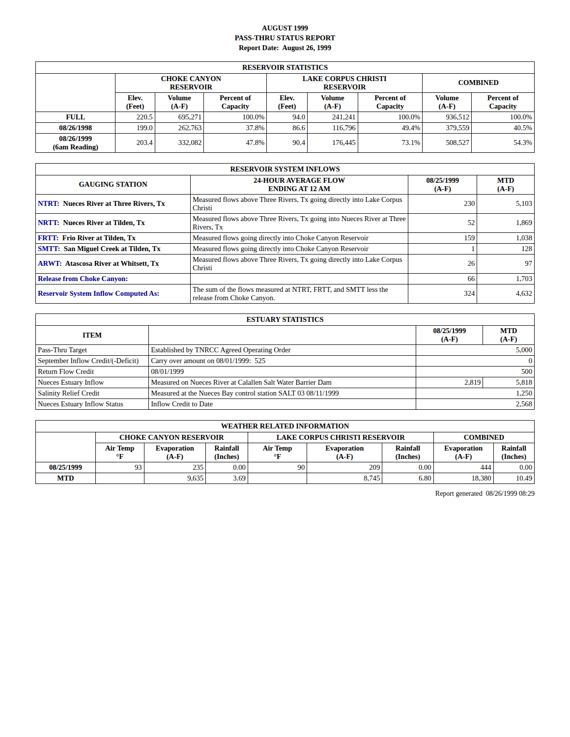AUGUST 1999
PASS-THRU STATUS REPORT
Report Date: August 26, 1999
RESERVOIR STATISTICS
| | CHOKE CANYON RESERVOIR | LAKE CORPUS CHRISTI RESERVOIR | COMBINED |
| --- | --- | --- | --- |
| Elev. (Feet) | Volume (A-F) | Percent of Capacity | Elev. (Feet) | Volume (A-F) | Percent of Capacity |
| Volume (A-F) | Percent of Capacity |
| FULL | 220.5 | 695,271 | 100.0% | 94.0 | 241,241 | 100.0% | 936,512 | 100.0% |
| 08/26/1998 | 199.0 | 262,763 | 37.8% | 86.6 | 116,796 | 49.4% | 379,559 | 40.5% |
| 08/26/1999 (6am Reading) | 203.4 | 332,082 | 47.8% | 90.4 | 176,445 | 73.1% | 508,527 | 54.3% |
RESERVOIR SYSTEM INFLOWS
| GAUGING STATION | 24-HOUR AVERAGE FLOW ENDING AT 12 AM | 08/25/1999 (A-F) | MTD (A-F) |
| --- | --- | --- | --- |
| NTRT: Nueces River at Three Rivers, Tx | Measured flows above Three Rivers, Tx going directly into Lake Corpus Christi | 230 | 5,103 |
| NRTT: Nueces River at Tilden, Tx | Measured flows above Three Rivers, Tx going into Nueces River at Three Rivers, Tx | 52 | 1,869 |
| FRTT: Frio River at Tilden, Tx | Measured flows going directly into Choke Canyon Reservoir | 159 | 1,038 |
| SMTT: San Miguel Creek at Tilden, Tx | Measured flows going directly into Choke Canyon Reservoir | 1 | 128 |
| ARWT: Atascosa River at Whitsett, Tx | Measured flows above Three Rivers, Tx going directly into Lake Corpus Christi | 26 | 97 |
| Release from Choke Canyon: | | 66 | 1,703 |
| Reservoir System Inflow Computed As: | The sum of the flows measured at NTRT, FRTT, and SMTT less the release from Choke Canyon. | 324 | 4,632 |
ESTUARY STATISTICS
| ITEM | | 08/25/1999 (A-F) | MTD (A-F) |
| --- | --- | --- | --- |
| Pass-Thru Target | Established by TNRCC Agreed Operating Order | | 5,000 |
| September Inflow Credit/(-Deficit) | Carry over amount on 08/01/1999: 525 | | 0 |
| Return Flow Credit | 08/01/1999 | | 500 |
| Nueces Estuary Inflow | Measured on Nueces River at Calallen Salt Water Barrier Dam | 2,819 | 5,818 |
| Salinity Relief Credit | Measured at the Nueces Bay control station SALT 03 08/11/1999 | | 1,250 |
| Nueces Estuary Inflow Status | Inflow Credit to Date | | 2,568 |
WEATHER RELATED INFORMATION
| | CHOKE CANYON RESERVOIR | LAKE CORPUS CHRISTI RESERVOIR | COMBINED |
| --- | --- | --- | --- |
| Air Temp °F | Evaporation (A-F) | Rainfall (Inches) | Air Temp °F | Evaporation (A-F) | Rainfall (Inches) | Evaporation (A-F) | Rainfall (Inches) |
| 08/25/1999 | 93 | 235 | 0.00 | 90 | 209 | 0.00 | 444 | 0.00 |
| MTD | | 9,635 | 3.69 | | 8,745 | 6.80 | 18,380 | 10.49 |
Report generated 08/26/1999 08:29